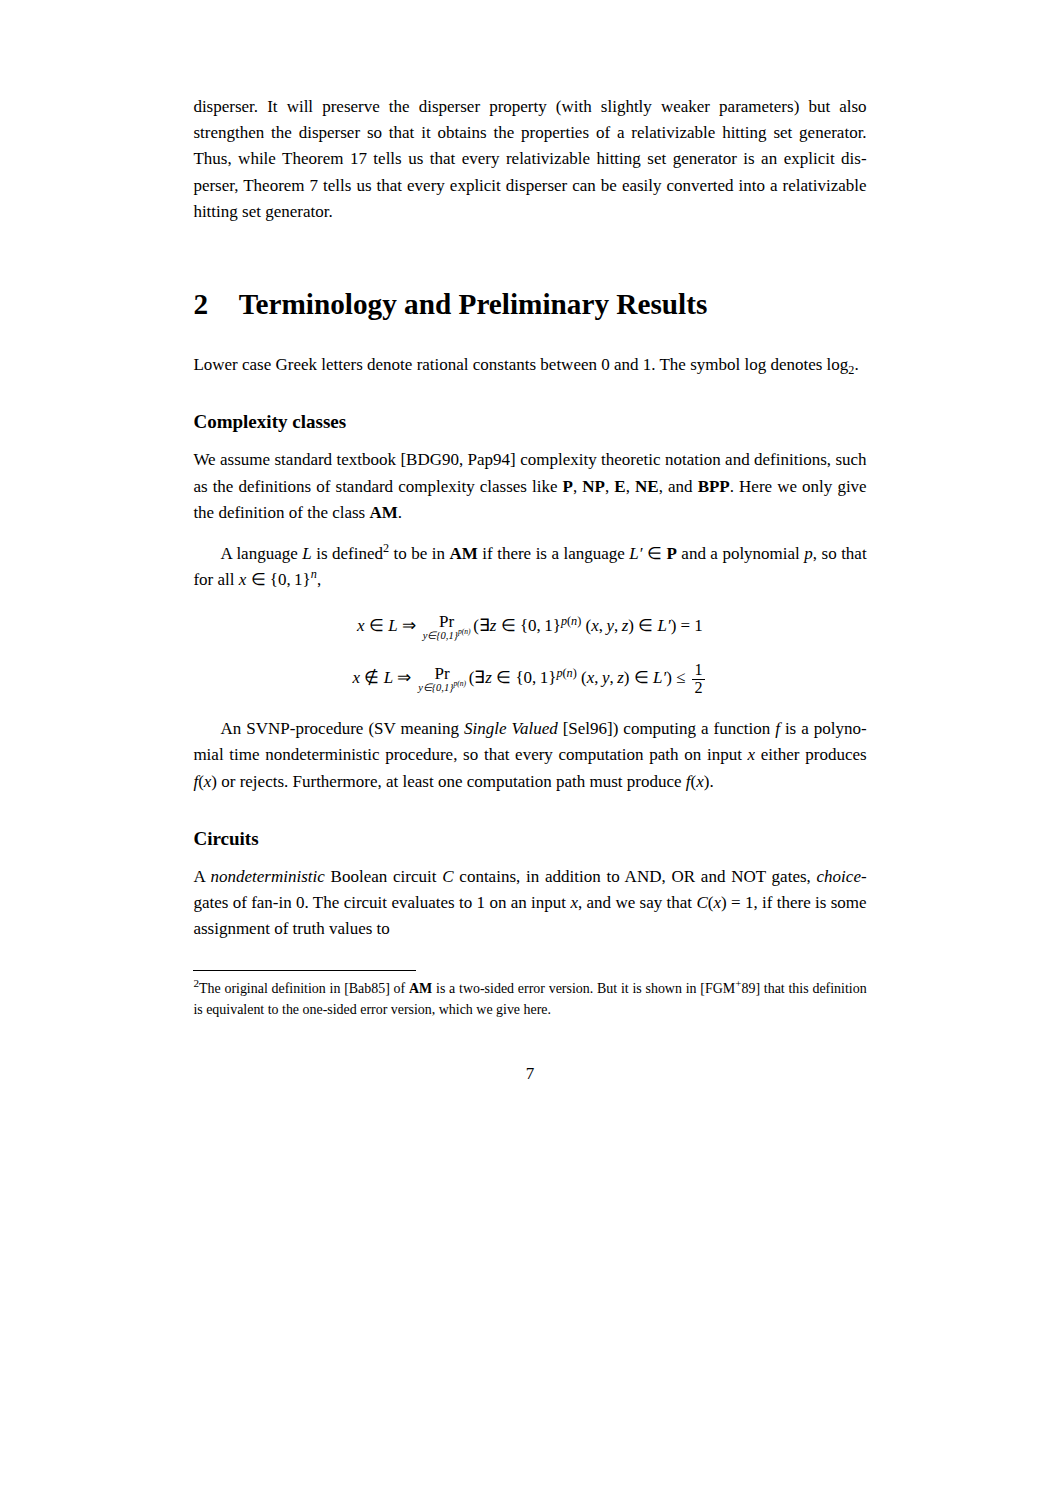disperser. It will preserve the disperser property (with slightly weaker parameters) but also strengthen the disperser so that it obtains the properties of a relativizable hitting set generator. Thus, while Theorem 17 tells us that every relativizable hitting set generator is an explicit disperser, Theorem 7 tells us that every explicit disperser can be easily converted into a relativizable hitting set generator.
2 Terminology and Preliminary Results
Lower case Greek letters denote rational constants between 0 and 1. The symbol log denotes log2.
Complexity classes
We assume standard textbook [BDG90, Pap94] complexity theoretic notation and definitions, such as the definitions of standard complexity classes like P, NP, E, NE, and BPP. Here we only give the definition of the class AM.
A language L is defined2 to be in AM if there is a language L′ ∈ P and a polynomial p, so that for all x ∈ {0, 1}n,
x ∈ L ⇒ Pr y∈{0,1}p(n)(∃z ∈ {0, 1}p(n) (x, y, z) ∈ L′) = 1
x ∉ L ⇒ Pr y∈{0,1}p(n)(∃z ∈ {0, 1}p(n) (x, y, z) ∈ L′) ≤ 12
An SVNP-procedure (SV meaning Single Valued [Sel96]) computing a function f is a polynomial time nondeterministic procedure, so that every computation path on input x either produces f(x) or rejects. Furthermore, at least one computation path must produce f(x).
Circuits
A nondeterministic Boolean circuit C contains, in addition to AND, OR and NOT gates, choice-gates of fan-in 0. The circuit evaluates to 1 on an input x, and we say that C(x) = 1, if there is some assignment of truth values to
2The original definition in [Bab85] of AM is a two-sided error version. But it is shown in [FGM+89] that this definition is equivalent to the one-sided error version, which we give here.
7